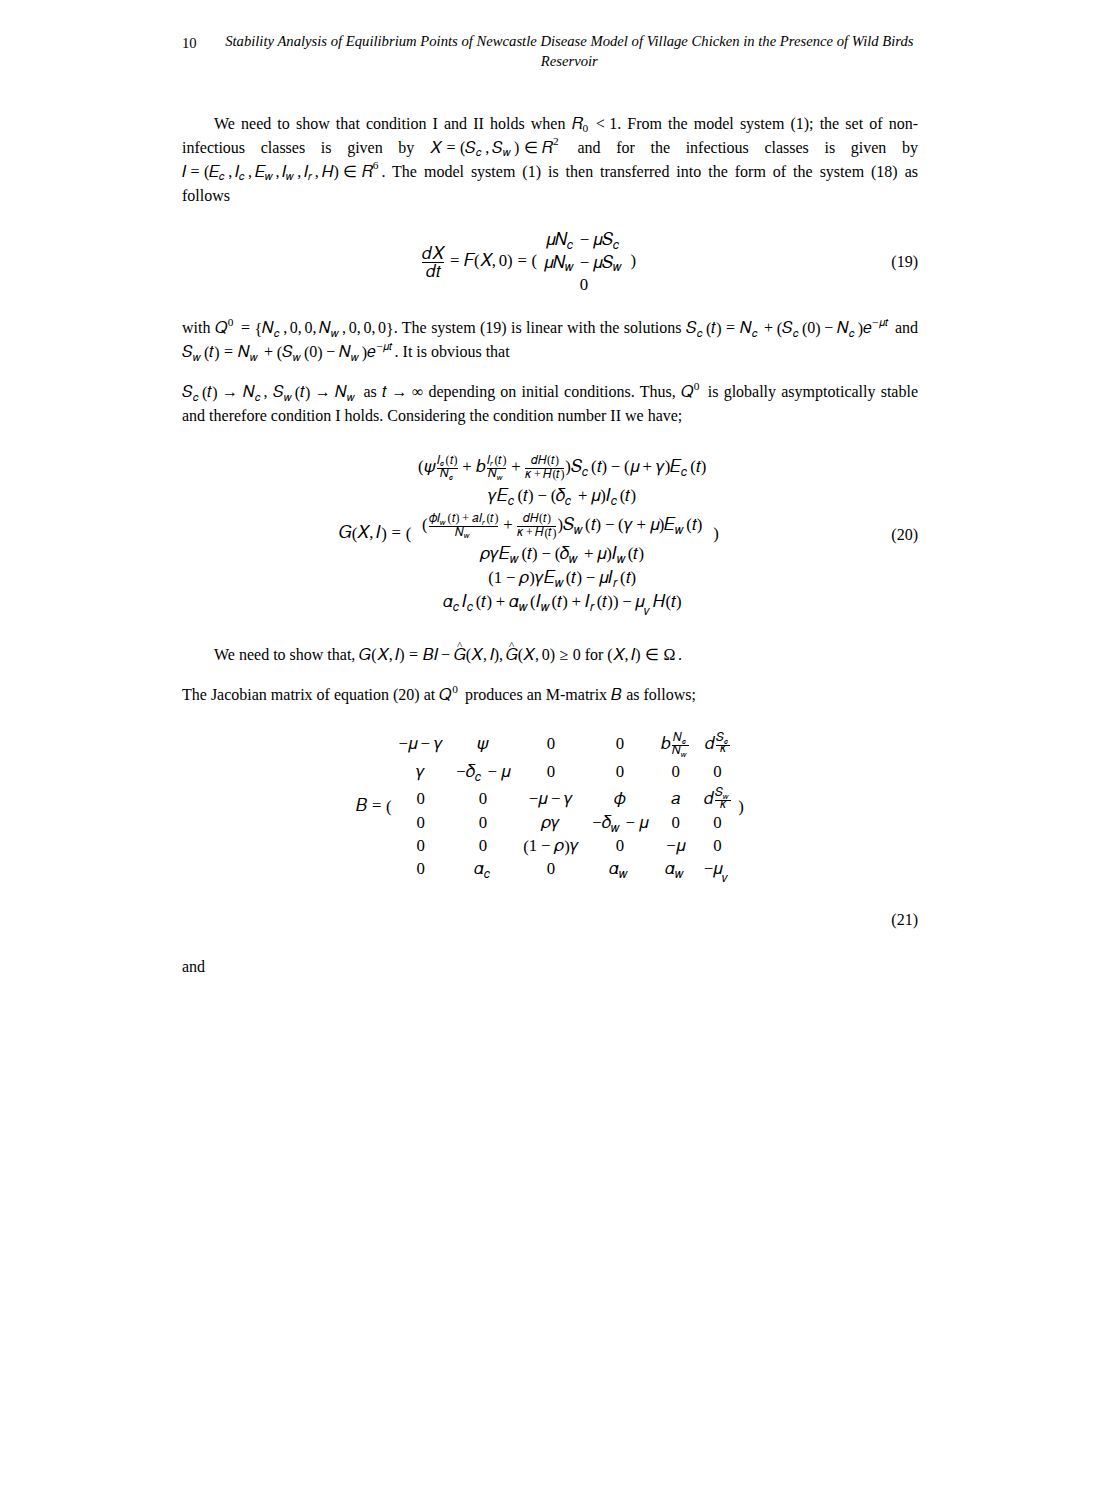10
Stability Analysis of Equilibrium Points of Newcastle Disease Model of Village Chicken in the Presence of Wild Birds Reservoir
We need to show that condition I and II holds when R0<1 . From the model system (1); the set of non-infectious classes is given by X=(Sc,Sw)∈R2 and for the infectious classes is given by I=(Ec,Ic,Ew,Iw,Ir,H)∈R6 . The model system (1) is then transferred into the form of the system (18) as follows
dXdt = F(X,0) = ( μNc−μSc μNw−μSw 0 )
(19)
with Q0={Nc,0,0,Nw,0,0,0} . The system (19) is linear with the solutions Sc(t)=Nc+(Sc(0)−Nc)e−μt and Sw(t)=Nw+(Sw(0)−Nw)e−μt . It is obvious that
Sc(t)→Nc , Sw(t)→Nw as t→∞ depending on initial conditions. Thus, Q0 is globally asymptotically stable and therefore condition I holds. Considering the condition number II we have;
G(X,I) = ( ( ψIc(t)Nc + bIr(t)Nw + dH(t)κ+H(t) ) Sc(t) − (μ+γ)Ec(t) γEc(t) − (δc+μ)Ic(t) ( ϕIw(t)+aIr(t) Nw + dH(t)κ+H(t) ) Sw(t) − (γ+μ)Ew(t) ργEw(t) − (δw+μ)Iw(t) (1−ρ)γEw(t) − μIr(t) αcIc(t) + αw (Iw(t)+Ir(t)) − μvH(t) )
(20)
We need to show that, G(X,I)=BI−G^(X,I),G^(X,0)≥0 for (X,I)∈Ω.
The Jacobian matrix of equation (20) at Q0 produces an M-matrix B as follows;
B= ( −μ−γ ψ 0 0 bNcNw dScκ γ −δc−μ 0 0 0 0 0 0 −μ−γ ϕ a dSwκ 0 0 ργ −δw−μ 0 0 0 0 (1−ρ)γ 0 −μ 0 0 αc 0 αw αw −μv )
(21)
and